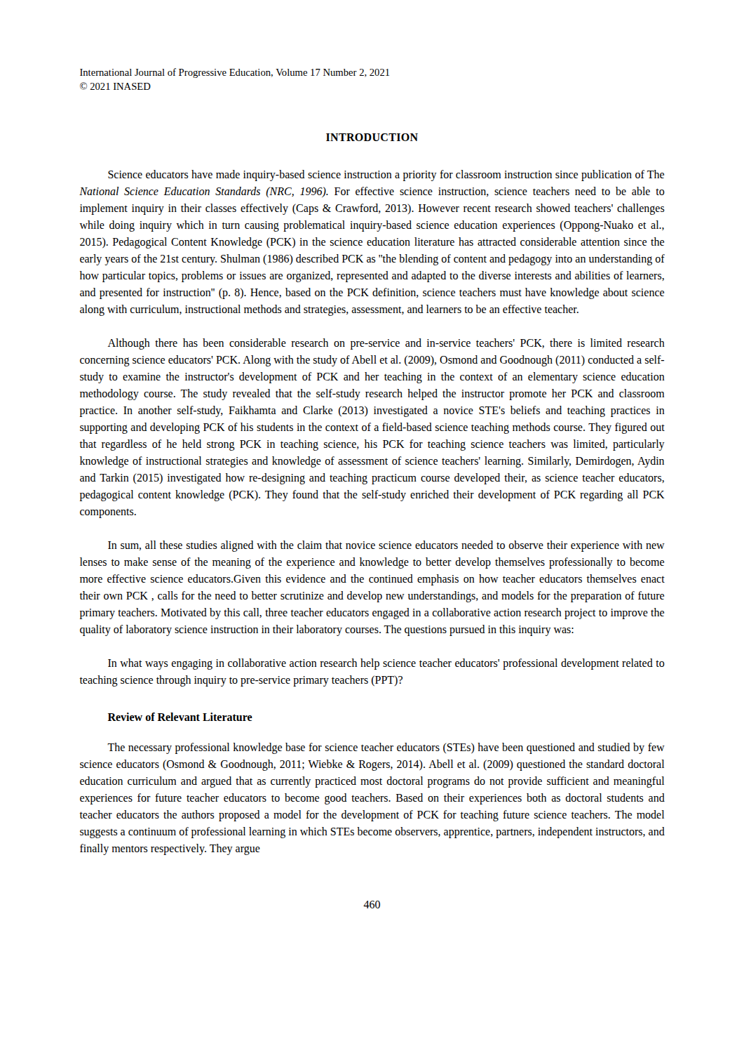International Journal of Progressive Education, Volume 17 Number 2, 2021
© 2021 INASED
INTRODUCTION
Science educators have made inquiry-based science instruction a priority for classroom instruction since publication of The National Science Education Standards (NRC, 1996). For effective science instruction, science teachers need to be able to implement inquiry in their classes effectively (Caps & Crawford, 2013). However recent research showed teachers' challenges while doing inquiry which in turn causing problematical inquiry-based science education experiences (Oppong-Nuako et al., 2015). Pedagogical Content Knowledge (PCK) in the science education literature has attracted considerable attention since the early years of the 21st century. Shulman (1986) described PCK as ''the blending of content and pedagogy into an understanding of how particular topics, problems or issues are organized, represented and adapted to the diverse interests and abilities of learners, and presented for instruction'' (p. 8). Hence, based on the PCK definition, science teachers must have knowledge about science along with curriculum, instructional methods and strategies, assessment, and learners to be an effective teacher.
Although there has been considerable research on pre-service and in-service teachers' PCK, there is limited research concerning science educators' PCK. Along with the study of Abell et al. (2009), Osmond and Goodnough (2011) conducted a self-study to examine the instructor's development of PCK and her teaching in the context of an elementary science education methodology course. The study revealed that the self-study research helped the instructor promote her PCK and classroom practice. In another self-study, Faikhamta and Clarke (2013) investigated a novice STE's beliefs and teaching practices in supporting and developing PCK of his students in the context of a field-based science teaching methods course. They figured out that regardless of he held strong PCK in teaching science, his PCK for teaching science teachers was limited, particularly knowledge of instructional strategies and knowledge of assessment of science teachers' learning. Similarly, Demirdogen, Aydin and Tarkin (2015) investigated how re-designing and teaching practicum course developed their, as science teacher educators, pedagogical content knowledge (PCK). They found that the self-study enriched their development of PCK regarding all PCK components.
In sum, all these studies aligned with the claim that novice science educators needed to observe their experience with new lenses to make sense of the meaning of the experience and knowledge to better develop themselves professionally to become more effective science educators.Given this evidence and the continued emphasis on how teacher educators themselves enact their own PCK , calls for the need to better scrutinize and develop new understandings, and models for the preparation of future primary teachers. Motivated by this call, three teacher educators engaged in a collaborative action research project to improve the quality of laboratory science instruction in their laboratory courses. The questions pursued in this inquiry was:
In what ways engaging in collaborative action research help science teacher educators' professional development related to teaching science through inquiry to pre-service primary teachers (PPT)?
Review of Relevant Literature
The necessary professional knowledge base for science teacher educators (STEs) have been questioned and studied by few science educators (Osmond & Goodnough, 2011; Wiebke & Rogers, 2014). Abell et al. (2009) questioned the standard doctoral education curriculum and argued that as currently practiced most doctoral programs do not provide sufficient and meaningful experiences for future teacher educators to become good teachers. Based on their experiences both as doctoral students and teacher educators the authors proposed a model for the development of PCK for teaching future science teachers. The model suggests a continuum of professional learning in which STEs become observers, apprentice, partners, independent instructors, and finally mentors respectively. They argue
460